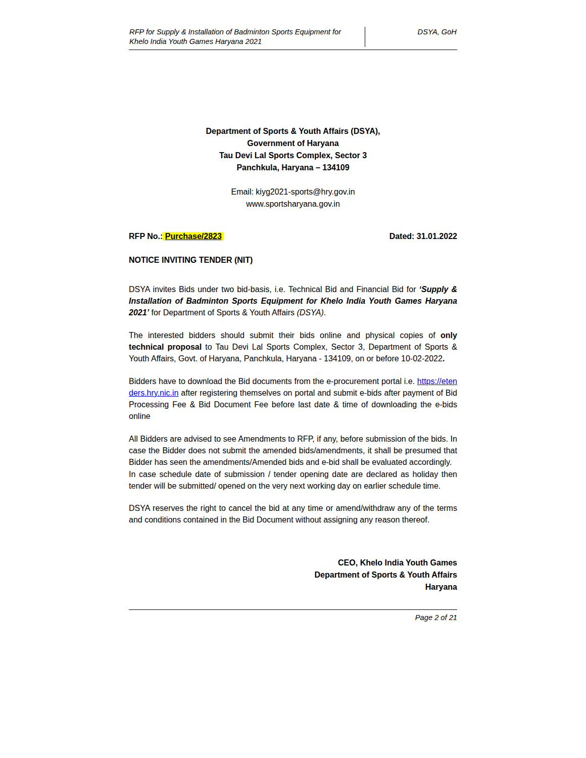| RFP for Supply & Installation of Badminton Sports Equipment for Khelo India Youth Games Haryana 2021 | DSYA, GoH |
Department of Sports & Youth Affairs (DSYA),
Government of Haryana
Tau Devi Lal Sports Complex, Sector 3
Panchkula, Haryana – 134109
Email: kiyg2021-sports@hry.gov.in
www.sportsharyana.gov.in
RFP No.: Purchase/2823 Dated: 31.01.2022
NOTICE INVITING TENDER (NIT)
DSYA invites Bids under two bid-basis, i.e. Technical Bid and Financial Bid for ‘Supply & Installation of Badminton Sports Equipment for Khelo India Youth Games Haryana 2021’ for Department of Sports & Youth Affairs (DSYA).
The interested bidders should submit their bids online and physical copies of only technical proposal to Tau Devi Lal Sports Complex, Sector 3, Department of Sports & Youth Affairs, Govt. of Haryana, Panchkula, Haryana - 134109, on or before 10-02-2022.
Bidders have to download the Bid documents from the e-procurement portal i.e. https://etenders.hry.nic.in after registering themselves on portal and submit e-bids after payment of Bid Processing Fee & Bid Document Fee before last date & time of downloading the e-bids online
All Bidders are advised to see Amendments to RFP, if any, before submission of the bids. In case the Bidder does not submit the amended bids/amendments, it shall be presumed that Bidder has seen the amendments/Amended bids and e-bid shall be evaluated accordingly.
In case schedule date of submission / tender opening date are declared as holiday then tender will be submitted/ opened on the very next working day on earlier schedule time.
DSYA reserves the right to cancel the bid at any time or amend/withdraw any of the terms and conditions contained in the Bid Document without assigning any reason thereof.
CEO, Khelo India Youth Games
Department of Sports & Youth Affairs
Haryana
Page 2 of 21